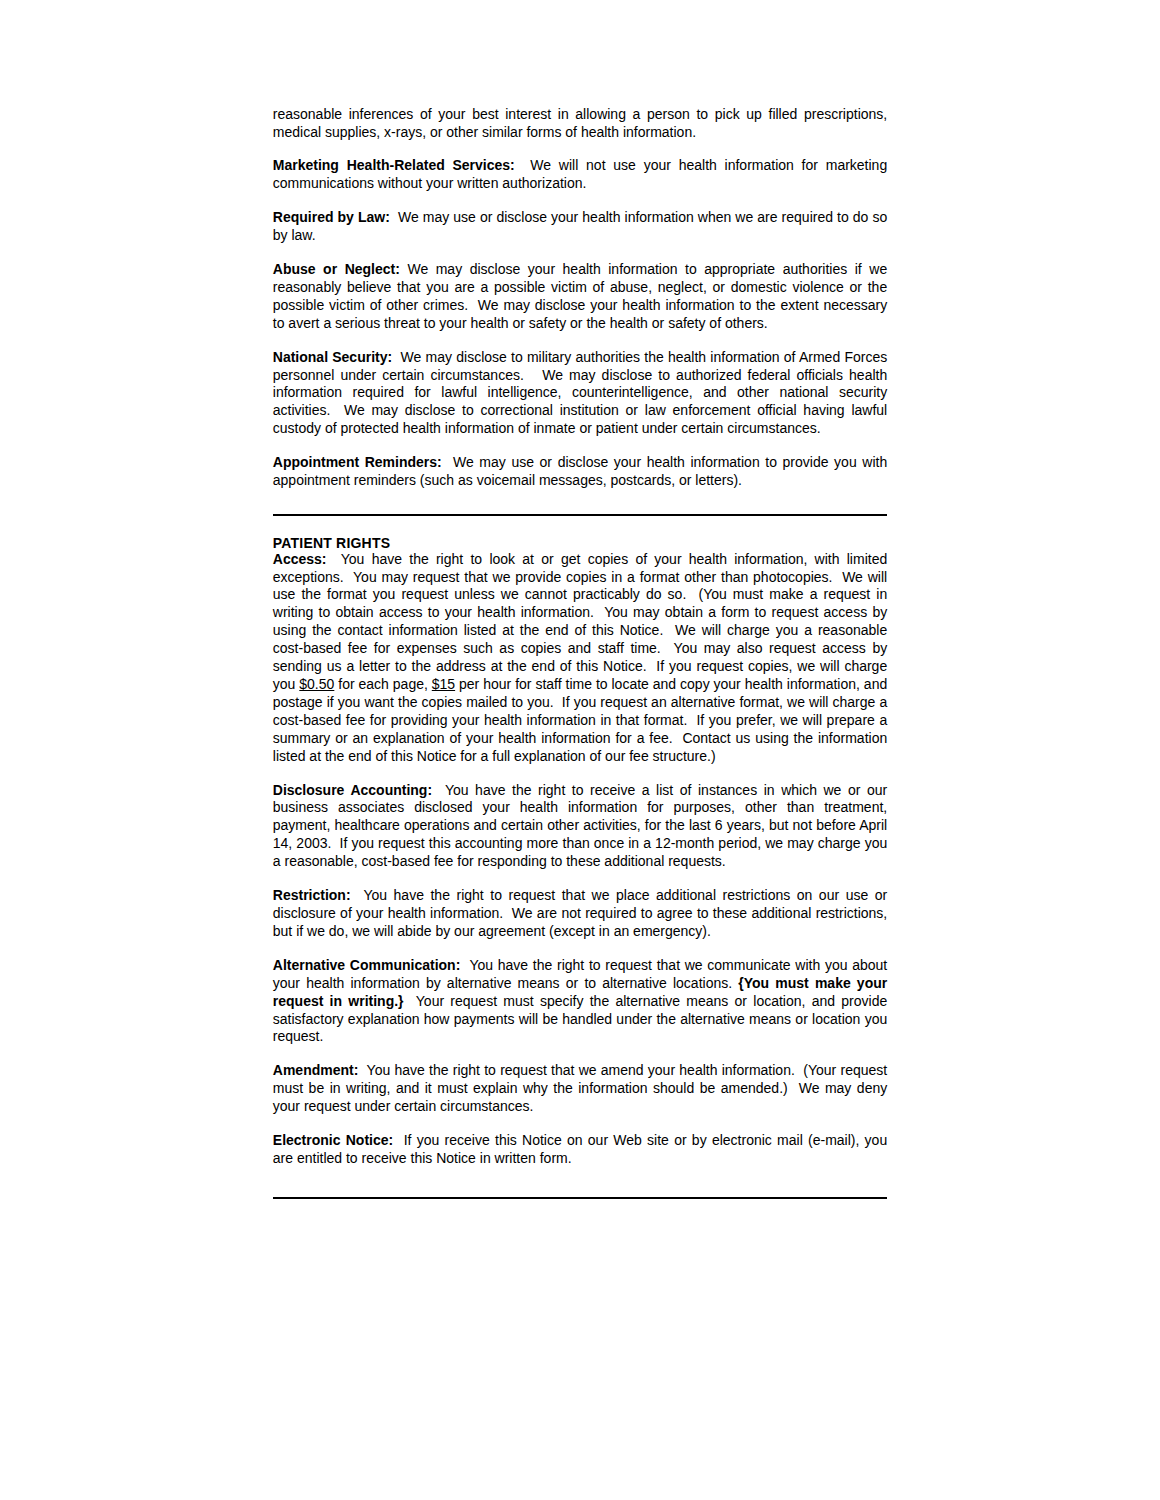reasonable inferences of your best interest in allowing a person to pick up filled prescriptions, medical supplies, x-rays, or other similar forms of health information.
Marketing Health-Related Services: We will not use your health information for marketing communications without your written authorization.
Required by Law: We may use or disclose your health information when we are required to do so by law.
Abuse or Neglect: We may disclose your health information to appropriate authorities if we reasonably believe that you are a possible victim of abuse, neglect, or domestic violence or the possible victim of other crimes. We may disclose your health information to the extent necessary to avert a serious threat to your health or safety or the health or safety of others.
National Security: We may disclose to military authorities the health information of Armed Forces personnel under certain circumstances. We may disclose to authorized federal officials health information required for lawful intelligence, counterintelligence, and other national security activities. We may disclose to correctional institution or law enforcement official having lawful custody of protected health information of inmate or patient under certain circumstances.
Appointment Reminders: We may use or disclose your health information to provide you with appointment reminders (such as voicemail messages, postcards, or letters).
PATIENT RIGHTS
Access: You have the right to look at or get copies of your health information, with limited exceptions. You may request that we provide copies in a format other than photocopies. We will use the format you request unless we cannot practicably do so. (You must make a request in writing to obtain access to your health information. You may obtain a form to request access by using the contact information listed at the end of this Notice. We will charge you a reasonable cost-based fee for expenses such as copies and staff time. You may also request access by sending us a letter to the address at the end of this Notice. If you request copies, we will charge you $0.50 for each page, $15 per hour for staff time to locate and copy your health information, and postage if you want the copies mailed to you. If you request an alternative format, we will charge a cost-based fee for providing your health information in that format. If you prefer, we will prepare a summary or an explanation of your health information for a fee. Contact us using the information listed at the end of this Notice for a full explanation of our fee structure.)
Disclosure Accounting: You have the right to receive a list of instances in which we or our business associates disclosed your health information for purposes, other than treatment, payment, healthcare operations and certain other activities, for the last 6 years, but not before April 14, 2003. If you request this accounting more than once in a 12-month period, we may charge you a reasonable, cost-based fee for responding to these additional requests.
Restriction: You have the right to request that we place additional restrictions on our use or disclosure of your health information. We are not required to agree to these additional restrictions, but if we do, we will abide by our agreement (except in an emergency).
Alternative Communication: You have the right to request that we communicate with you about your health information by alternative means or to alternative locations. {You must make your request in writing.} Your request must specify the alternative means or location, and provide satisfactory explanation how payments will be handled under the alternative means or location you request.
Amendment: You have the right to request that we amend your health information. (Your request must be in writing, and it must explain why the information should be amended.) We may deny your request under certain circumstances.
Electronic Notice: If you receive this Notice on our Web site or by electronic mail (e-mail), you are entitled to receive this Notice in written form.